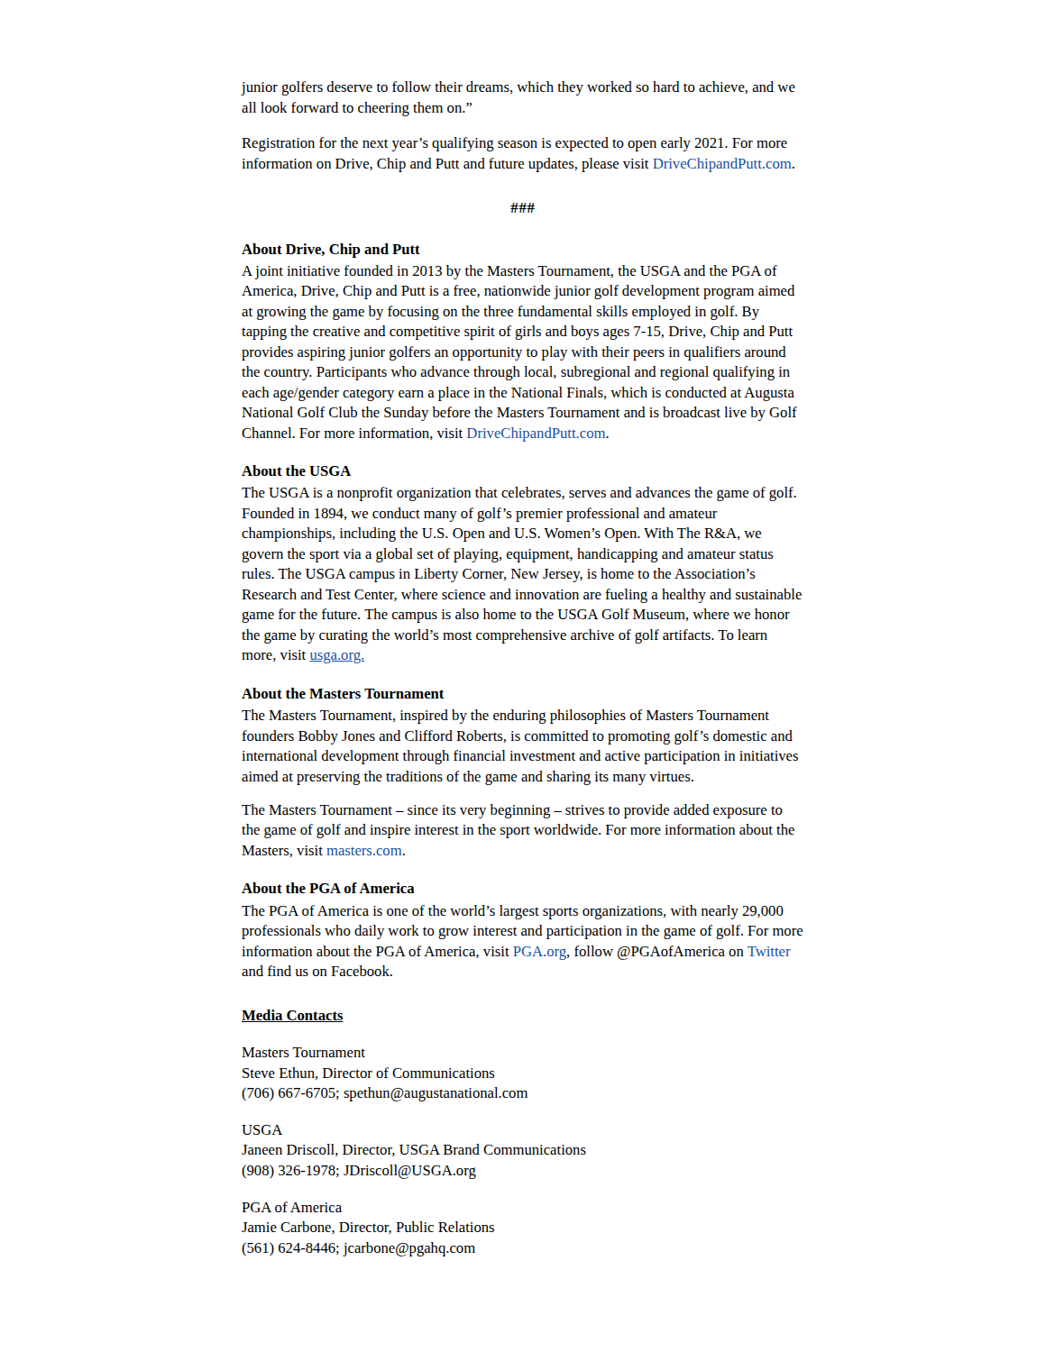junior golfers deserve to follow their dreams, which they worked so hard to achieve, and we all look forward to cheering them on.”
Registration for the next year’s qualifying season is expected to open early 2021. For more information on Drive, Chip and Putt and future updates, please visit DriveChipandPutt.com.
###
About Drive, Chip and Putt
A joint initiative founded in 2013 by the Masters Tournament, the USGA and the PGA of America, Drive, Chip and Putt is a free, nationwide junior golf development program aimed at growing the game by focusing on the three fundamental skills employed in golf. By tapping the creative and competitive spirit of girls and boys ages 7-15, Drive, Chip and Putt provides aspiring junior golfers an opportunity to play with their peers in qualifiers around the country. Participants who advance through local, subregional and regional qualifying in each age/gender category earn a place in the National Finals, which is conducted at Augusta National Golf Club the Sunday before the Masters Tournament and is broadcast live by Golf Channel. For more information, visit DriveChipandPutt.com.
About the USGA
The USGA is a nonprofit organization that celebrates, serves and advances the game of golf. Founded in 1894, we conduct many of golf’s premier professional and amateur championships, including the U.S. Open and U.S. Women’s Open. With The R&A, we govern the sport via a global set of playing, equipment, handicapping and amateur status rules. The USGA campus in Liberty Corner, New Jersey, is home to the Association’s Research and Test Center, where science and innovation are fueling a healthy and sustainable game for the future. The campus is also home to the USGA Golf Museum, where we honor the game by curating the world’s most comprehensive archive of golf artifacts. To learn more, visit usga.org.
About the Masters Tournament
The Masters Tournament, inspired by the enduring philosophies of Masters Tournament founders Bobby Jones and Clifford Roberts, is committed to promoting golf’s domestic and international development through financial investment and active participation in initiatives aimed at preserving the traditions of the game and sharing its many virtues.
The Masters Tournament – since its very beginning – strives to provide added exposure to the game of golf and inspire interest in the sport worldwide. For more information about the Masters, visit masters.com.
About the PGA of America
The PGA of America is one of the world’s largest sports organizations, with nearly 29,000 professionals who daily work to grow interest and participation in the game of golf. For more information about the PGA of America, visit PGA.org, follow @PGAofAmerica on Twitter and find us on Facebook.
Media Contacts
Masters Tournament
Steve Ethun, Director of Communications
(706) 667-6705; spethun@augustanational.com
USGA
Janeen Driscoll, Director, USGA Brand Communications
(908) 326-1978; JDriscoll@USGA.org
PGA of America
Jamie Carbone, Director, Public Relations
(561) 624-8446; jcarbone@pgahq.com